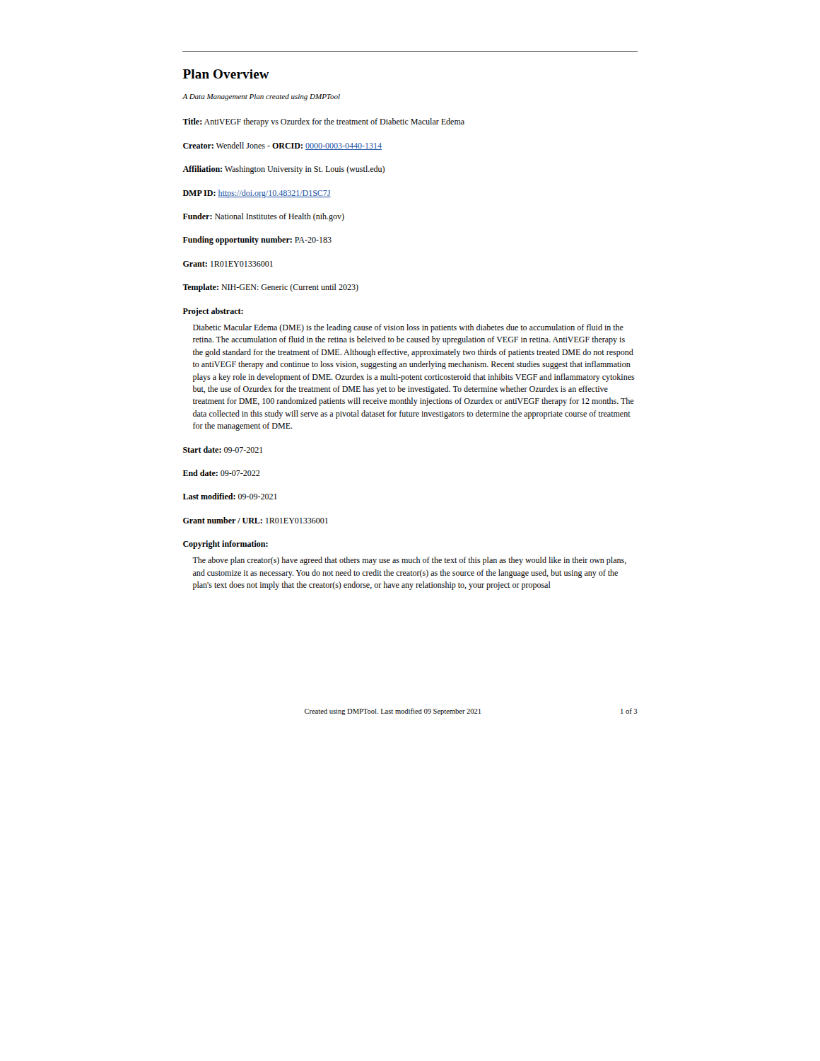Plan Overview
A Data Management Plan created using DMPTool
Title: AntiVEGF therapy vs Ozurdex for the treatment of Diabetic Macular Edema
Creator: Wendell Jones - ORCID: 0000-0003-0440-1314
Affiliation: Washington University in St. Louis (wustl.edu)
DMP ID: https://doi.org/10.48321/D1SC7J
Funder: National Institutes of Health (nih.gov)
Funding opportunity number: PA-20-183
Grant: 1R01EY01336001
Template: NIH-GEN: Generic (Current until 2023)
Project abstract:
Diabetic Macular Edema (DME) is the leading cause of vision loss in patients with diabetes due to accumulation of fluid in the retina. The accumulation of fluid in the retina is beleived to be caused by upregulation of VEGF in retina. AntiVEGF therapy is the gold standard for the treatment of DME. Although effective, approximately two thirds of patients treated DME do not respond to antiVEGF therapy and continue to loss vision, suggesting an underlying mechanism. Recent studies suggest that inflammation plays a key role in development of DME. Ozurdex is a multi-potent corticosteroid that inhibits VEGF and inflammatory cytokines but, the use of Ozurdex for the treatment of DME has yet to be investigated. To determine whether Ozurdex is an effective treatment for DME, 100 randomized patients will receive monthly injections of Ozurdex or antiVEGF therapy for 12 months. The data collected in this study will serve as a pivotal dataset for future investigators to determine the appropriate course of treatment for the management of DME.
Start date: 09-07-2021
End date: 09-07-2022
Last modified: 09-09-2021
Grant number / URL: 1R01EY01336001
Copyright information:
The above plan creator(s) have agreed that others may use as much of the text of this plan as they would like in their own plans, and customize it as necessary. You do not need to credit the creator(s) as the source of the language used, but using any of the plan's text does not imply that the creator(s) endorse, or have any relationship to, your project or proposal
Created using DMPTool. Last modified 09 September 2021 1 of 3